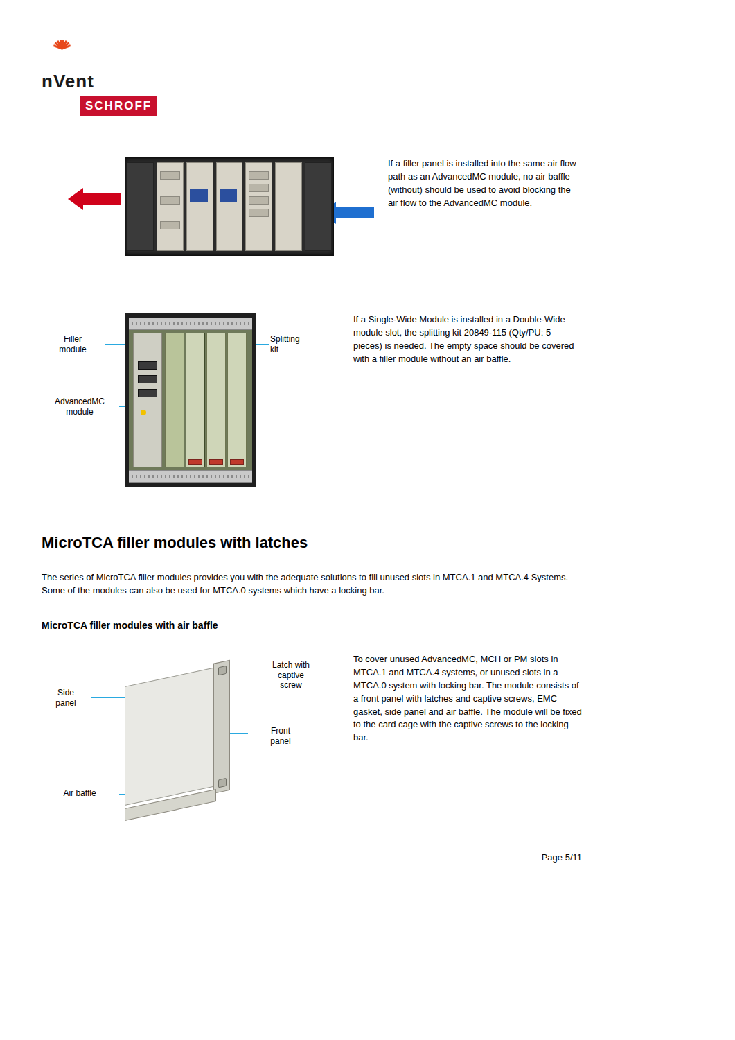nVent
SCHROFF
If a filler panel is installed into the same air flow path as an AdvancedMC module, no air baffle (without) should be used to avoid blocking the air flow to the AdvancedMC module.
Filler
module
AdvancedMC
module
Splitting
kit
If a Single-Wide Module is installed in a Double-Wide module slot, the splitting kit 20849-115 (Qty/PU: 5 pieces) is needed. The empty space should be covered with a filler module without an air baffle.
MicroTCA filler modules with latches
The series of MicroTCA filler modules provides you with the adequate solutions to fill unused slots in MTCA.1 and MTCA.4 Systems. Some of the modules can also be used for MTCA.0 systems which have a locking bar.
MicroTCA filler modules with air baffle
Side
panel
Latch with
captive
screw
Front
panel
Air baffle
To cover unused AdvancedMC, MCH or PM slots in MTCA.1 and MTCA.4 systems, or unused slots in a MTCA.0 system with locking bar. The module consists of a front panel with latches and captive screws, EMC gasket, side panel and air baffle. The module will be fixed to the card cage with the captive screws to the locking bar.
Page 5/11